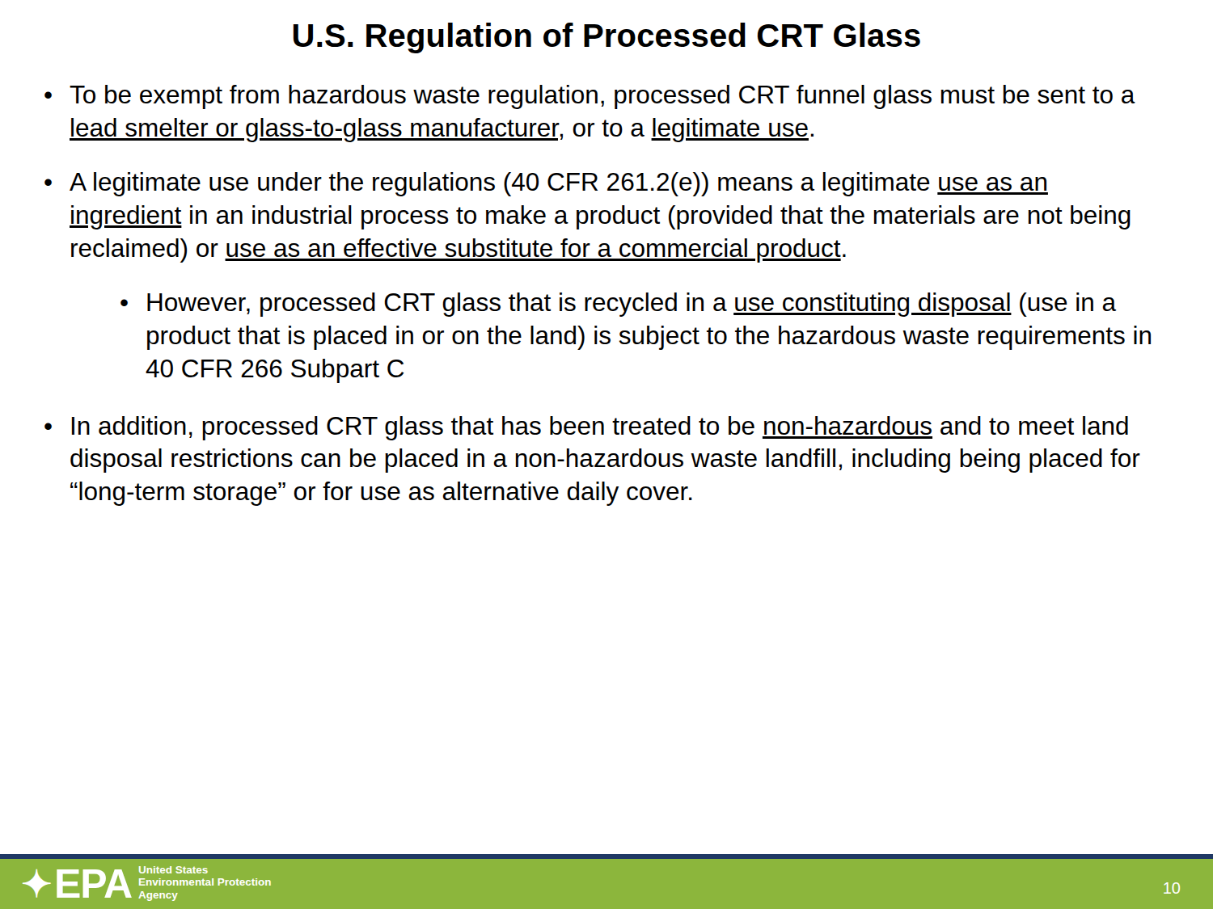U.S. Regulation of Processed CRT Glass
To be exempt from hazardous waste regulation, processed CRT funnel glass must be sent to a lead smelter or glass-to-glass manufacturer, or to a legitimate use.
A legitimate use under the regulations (40 CFR 261.2(e)) means a legitimate use as an ingredient in an industrial process to make a product (provided that the materials are not being reclaimed) or use as an effective substitute for a commercial product.
However, processed CRT glass that is recycled in a use constituting disposal (use in a product that is placed in or on the land) is subject to the hazardous waste requirements in 40 CFR 266 Subpart C
In addition, processed CRT glass that has been treated to be non-hazardous and to meet land disposal restrictions can be placed in a non-hazardous waste landfill, including being placed for “long-term storage” or for use as alternative daily cover.
✦EPA United States
Environmental Protection
Agency
10